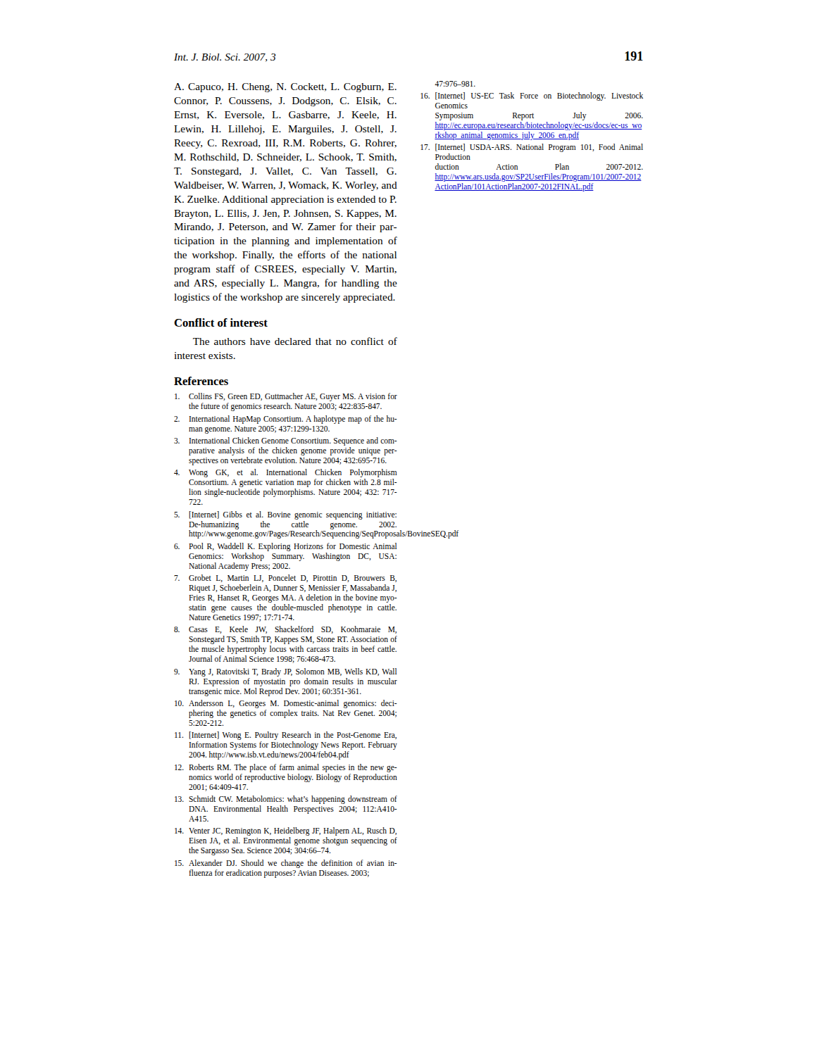Int. J. Biol. Sci. 2007, 3
191
A. Capuco, H. Cheng, N. Cockett, L. Cogburn, E. Connor, P. Coussens, J. Dodgson, C. Elsik, C. Ernst, K. Eversole, L. Gasbarre, J. Keele, H. Lewin, H. Lillehoj, E. Marguiles, J. Ostell, J. Reecy, C. Rexroad, III, R.M. Roberts, G. Rohrer, M. Rothschild, D. Schneider, L. Schook, T. Smith, T. Sonstegard, J. Vallet, C. Van Tassell, G. Waldbeiser, W. Warren, J, Womack, K. Worley, and K. Zuelke. Additional appreciation is extended to P. Brayton, L. Ellis, J. Jen, P. Johnsen, S. Kappes, M. Mirando, J. Peterson, and W. Zamer for their participation in the planning and implementation of the workshop. Finally, the efforts of the national program staff of CSREES, especially V. Martin, and ARS, especially L. Mangra, for handling the logistics of the workshop are sincerely appreciated.
Conflict of interest
The authors have declared that no conflict of interest exists.
References
Collins FS, Green ED, Guttmacher AE, Guyer MS. A vision for the future of genomics research. Nature 2003; 422:835-847.
International HapMap Consortium. A haplotype map of the human genome. Nature 2005; 437:1299-1320.
International Chicken Genome Consortium. Sequence and comparative analysis of the chicken genome provide unique perspectives on vertebrate evolution. Nature 2004; 432:695-716.
Wong GK, et al. International Chicken Polymorphism Consortium. A genetic variation map for chicken with 2.8 million single-nucleotide polymorphisms. Nature 2004; 432: 717-722.
[Internet] Gibbs et al. Bovine genomic sequencing initiative: De-humanizing the cattle genome. 2002. http://www.genome.gov/Pages/Research/Sequencing/SeqProposals/BovineSEQ.pdf
Pool R, Waddell K. Exploring Horizons for Domestic Animal Genomics: Workshop Summary. Washington DC, USA: National Academy Press; 2002.
Grobet L, Martin LJ, Poncelet D, Pirottin D, Brouwers B, Riquet J, Schoeberlein A, Dunner S, Menissier F, Massabanda J, Fries R, Hanset R, Georges MA. A deletion in the bovine myostatin gene causes the double-muscled phenotype in cattle. Nature Genetics 1997; 17:71-74.
Casas E, Keele JW, Shackelford SD, Koohmaraie M, Sonstegard TS, Smith TP, Kappes SM, Stone RT. Association of the muscle hypertrophy locus with carcass traits in beef cattle. Journal of Animal Science 1998; 76:468-473.
Yang J, Ratovitski T, Brady JP, Solomon MB, Wells KD, Wall RJ. Expression of myostatin pro domain results in muscular transgenic mice. Mol Reprod Dev. 2001; 60:351-361.
Andersson L, Georges M. Domestic-animal genomics: deciphering the genetics of complex traits. Nat Rev Genet. 2004; 5:202-212.
[Internet] Wong E. Poultry Research in the Post-Genome Era, Information Systems for Biotechnology News Report. February 2004. http://www.isb.vt.edu/news/2004/feb04.pdf
Roberts RM. The place of farm animal species in the new genomics world of reproductive biology. Biology of Reproduction 2001; 64:409-417.
Schmidt CW. Metabolomics: what’s happening downstream of DNA. Environmental Health Perspectives 2004; 112:A410-A415.
Venter JC, Remington K, Heidelberg JF, Halpern AL, Rusch D, Eisen JA, et al. Environmental genome shotgun sequencing of the Sargasso Sea. Science 2004; 304:66–74.
Alexander DJ. Should we change the definition of avian influenza for eradication purposes? Avian Diseases. 2003;
47:976–981.
[Internet] US-EC Task Force on Biotechnology. Livestock Genomics Symposium Report July 2006. http://ec.europa.eu/research/biotechnology/ec-us/docs/ec-us_workshop_animal_genomics_july_2006_en.pdf
[Internet] USDA-ARS. National Program 101, Food Animal Production duction Action Plan 2007-2012. http://www.ars.usda.gov/SP2UserFiles/Program/101/2007-2012ActionPlan/101ActionPlan2007-2012FINAL.pdf